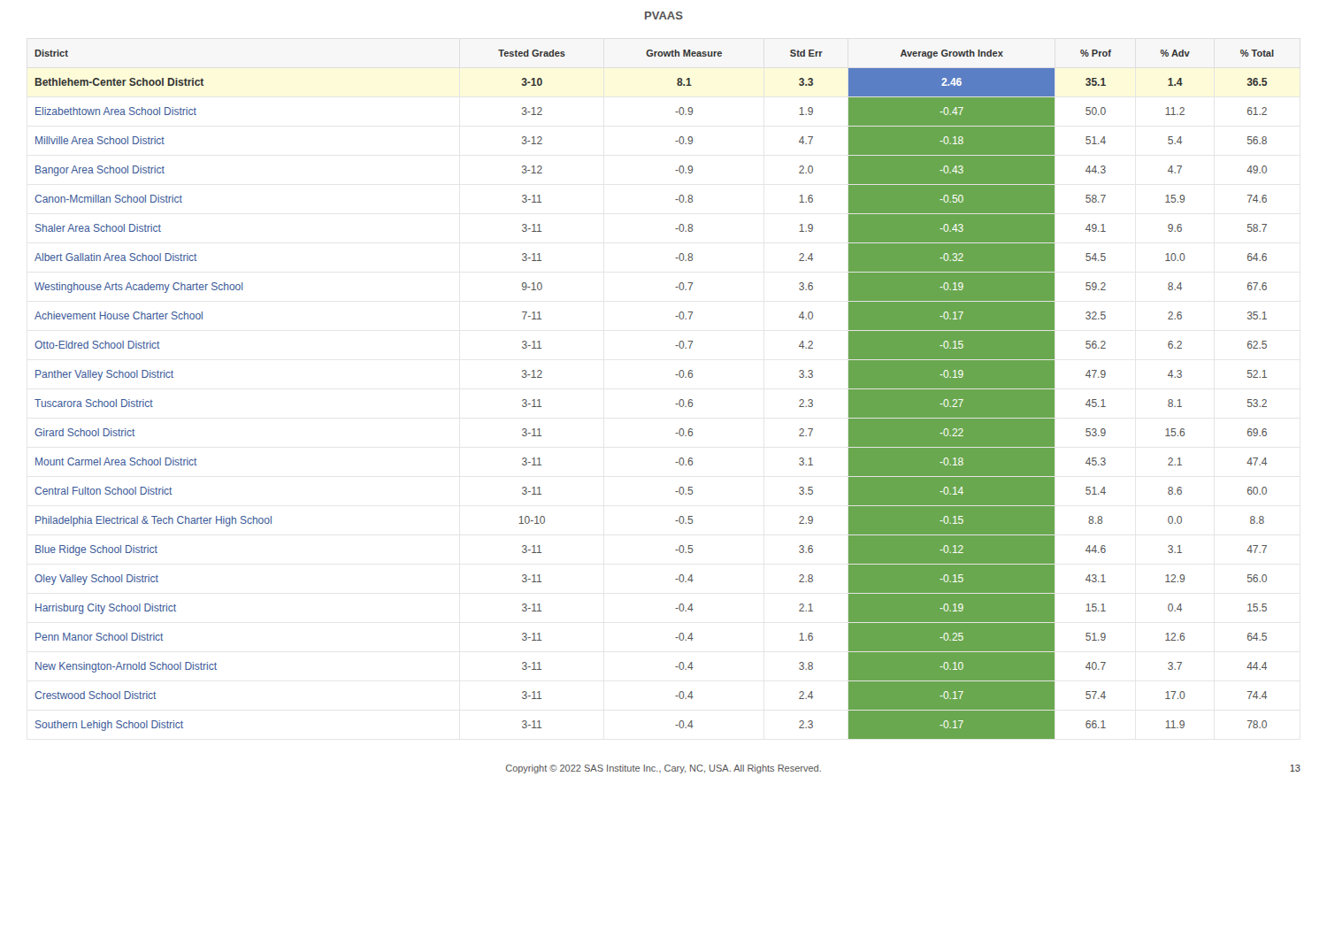PVAAS
| District | Tested Grades | Growth Measure | Std Err | Average Growth Index | % Prof | % Adv | % Total |
| --- | --- | --- | --- | --- | --- | --- | --- |
| Bethlehem-Center School District | 3-10 | 8.1 | 3.3 | 2.46 | 35.1 | 1.4 | 36.5 |
| Elizabethtown Area School District | 3-12 | -0.9 | 1.9 | -0.47 | 50.0 | 11.2 | 61.2 |
| Millville Area School District | 3-12 | -0.9 | 4.7 | -0.18 | 51.4 | 5.4 | 56.8 |
| Bangor Area School District | 3-12 | -0.9 | 2.0 | -0.43 | 44.3 | 4.7 | 49.0 |
| Canon-Mcmillan School District | 3-11 | -0.8 | 1.6 | -0.50 | 58.7 | 15.9 | 74.6 |
| Shaler Area School District | 3-11 | -0.8 | 1.9 | -0.43 | 49.1 | 9.6 | 58.7 |
| Albert Gallatin Area School District | 3-11 | -0.8 | 2.4 | -0.32 | 54.5 | 10.0 | 64.6 |
| Westinghouse Arts Academy Charter School | 9-10 | -0.7 | 3.6 | -0.19 | 59.2 | 8.4 | 67.6 |
| Achievement House Charter School | 7-11 | -0.7 | 4.0 | -0.17 | 32.5 | 2.6 | 35.1 |
| Otto-Eldred School District | 3-11 | -0.7 | 4.2 | -0.15 | 56.2 | 6.2 | 62.5 |
| Panther Valley School District | 3-12 | -0.6 | 3.3 | -0.19 | 47.9 | 4.3 | 52.1 |
| Tuscarora School District | 3-11 | -0.6 | 2.3 | -0.27 | 45.1 | 8.1 | 53.2 |
| Girard School District | 3-11 | -0.6 | 2.7 | -0.22 | 53.9 | 15.6 | 69.6 |
| Mount Carmel Area School District | 3-11 | -0.6 | 3.1 | -0.18 | 45.3 | 2.1 | 47.4 |
| Central Fulton School District | 3-11 | -0.5 | 3.5 | -0.14 | 51.4 | 8.6 | 60.0 |
| Philadelphia Electrical & Tech Charter High School | 10-10 | -0.5 | 2.9 | -0.15 | 8.8 | 0.0 | 8.8 |
| Blue Ridge School District | 3-11 | -0.5 | 3.6 | -0.12 | 44.6 | 3.1 | 47.7 |
| Oley Valley School District | 3-11 | -0.4 | 2.8 | -0.15 | 43.1 | 12.9 | 56.0 |
| Harrisburg City School District | 3-11 | -0.4 | 2.1 | -0.19 | 15.1 | 0.4 | 15.5 |
| Penn Manor School District | 3-11 | -0.4 | 1.6 | -0.25 | 51.9 | 12.6 | 64.5 |
| New Kensington-Arnold School District | 3-11 | -0.4 | 3.8 | -0.10 | 40.7 | 3.7 | 44.4 |
| Crestwood School District | 3-11 | -0.4 | 2.4 | -0.17 | 57.4 | 17.0 | 74.4 |
| Southern Lehigh School District | 3-11 | -0.4 | 2.3 | -0.17 | 66.1 | 11.9 | 78.0 |
Copyright © 2022 SAS Institute Inc., Cary, NC, USA. All Rights Reserved. 13